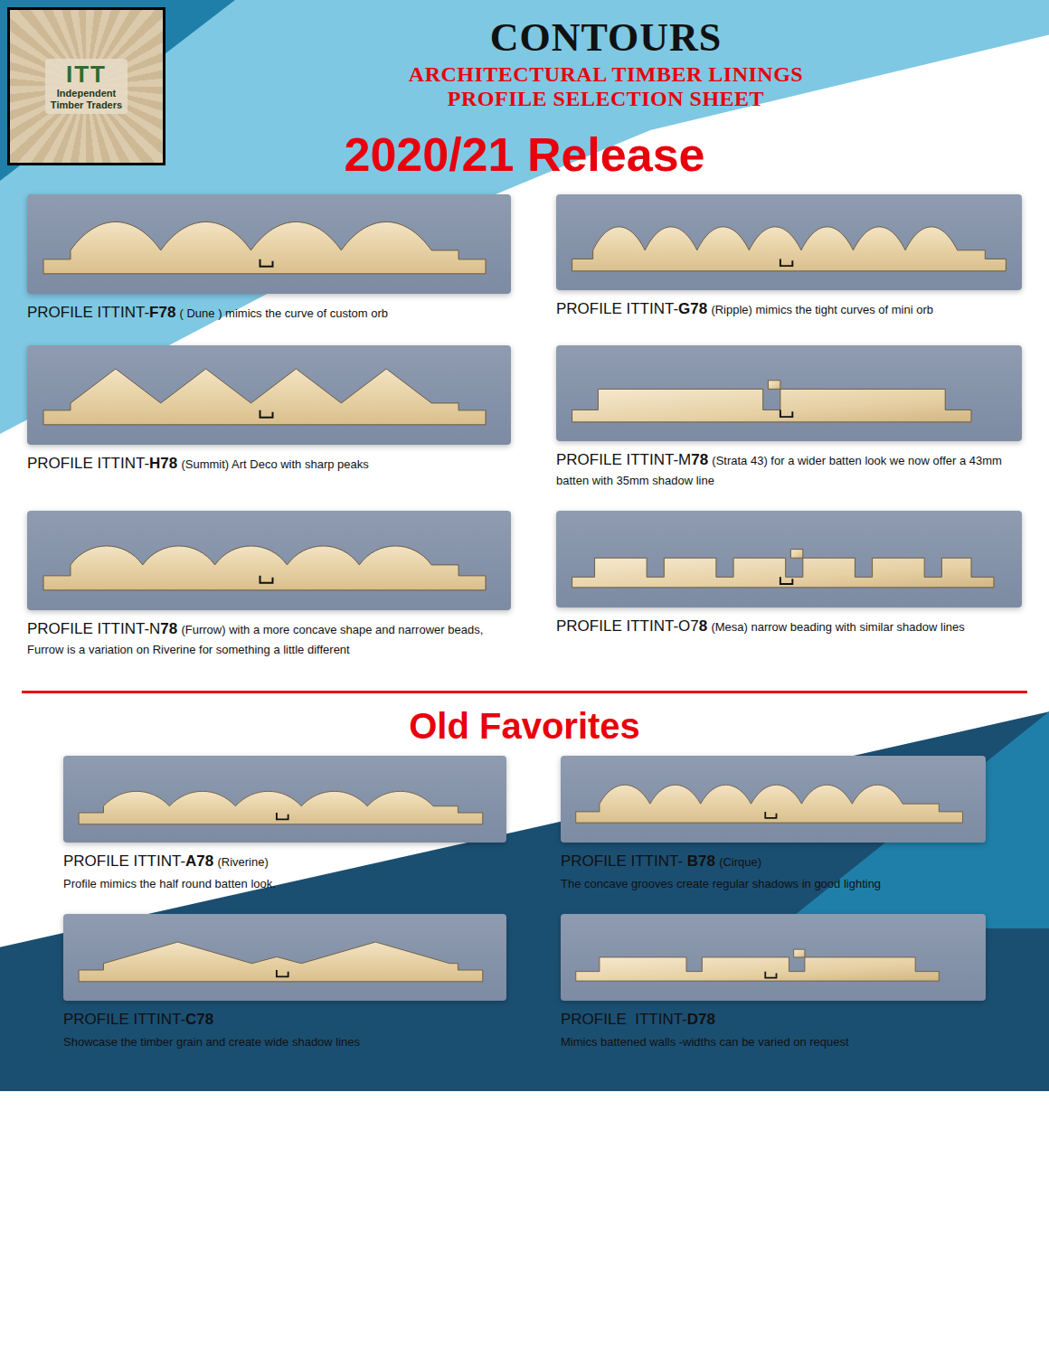ITT
Independent
Timber Traders
CONTOURS
ARCHITECTURAL TIMBER LININGS
PROFILE SELECTION SHEET
2020/21 Release
PROFILE ITTINT-F78 ( Dune ) mimics the curve of custom orb
PROFILE ITTINT-G78 (Ripple) mimics the tight curves of mini orb
PROFILE ITTINT-H78 (Summit) Art Deco with sharp peaks
PROFILE ITTINT-M78 (Strata 43) for a wider batten look we now offer a 43mm batten with 35mm shadow line
PROFILE ITTINT-N78 (Furrow) with a more concave shape and narrower beads, Furrow is a variation on Riverine for something a little different
PROFILE ITTINT-O78 (Mesa) narrow beading with similar shadow lines
Old Favorites
PROFILE ITTINT-A78 (Riverine) Profile mimics the half round batten look.
PROFILE ITTINT- B78 (Cirque) The concave grooves create regular shadows in good lighting
PROFILE ITTINT-C78 Showcase the timber grain and create wide shadow lines
PROFILE ITTINT-D78 Mimics battened walls -widths can be varied on request